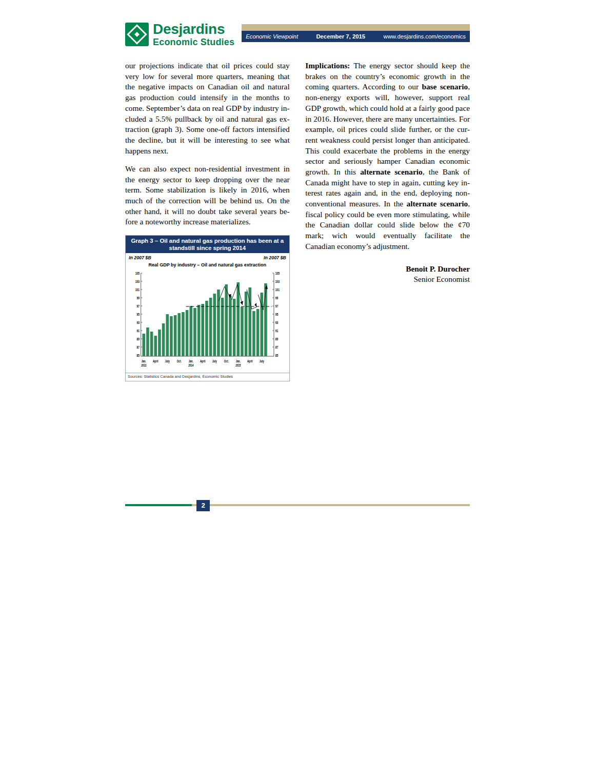Desjardins Economic Studies
Economic Viewpoint December 7, 2015 www.desjardins.com/economics
our projections indicate that oil prices could stay very low for several more quarters, meaning that the negative impacts on Canadian oil and natural gas production could intensify in the months to come. September’s data on real GDP by industry included a 5.5% pullback by oil and natural gas extraction (graph 3). Some one-off factors intensified the decline, but it will be interesting to see what happens next.
We can also expect non-residential investment in the energy sector to keep dropping over the near term. Some stabilization is likely in 2016, when much of the correction will be behind us. On the other hand, it will no doubt take several years before a noteworthy increase materializes.
Graph 3 – Oil and natural gas production has been at a standstill since spring 2014
In 2007 $B In 2007 $B
Real GDP by industry – Oil and natural gas extraction
105 103 101 99 97 95 93 91 89 87 85 105 103 101 99 97 95 93 91 89 87 85 Jan. 2013 April July Oct. Jan. 2014 April July Oct. Jan. 2015 April July
Sources: Statistics Canada and Desjardins, Economic Studies
Implications: The energy sector should keep the brakes on the country’s economic growth in the coming quarters. According to our base scenario, non-energy exports will, however, support real GDP growth, which could hold at a fairly good pace in 2016. However, there are many uncertainties. For example, oil prices could slide further, or the current weakness could persist longer than anticipated. This could exacerbate the problems in the energy sector and seriously hamper Canadian economic growth. In this alternate scenario, the Bank of Canada might have to step in again, cutting key interest rates again and, in the end, deploying non-conventional measures. In the alternate scenario, fiscal policy could be even more stimulating, while the Canadian dollar could slide below the ¢70 mark; wich would eventually facilitate the Canadian economy’s adjustment.
Benoit P. Durocher
Senior Economist
2